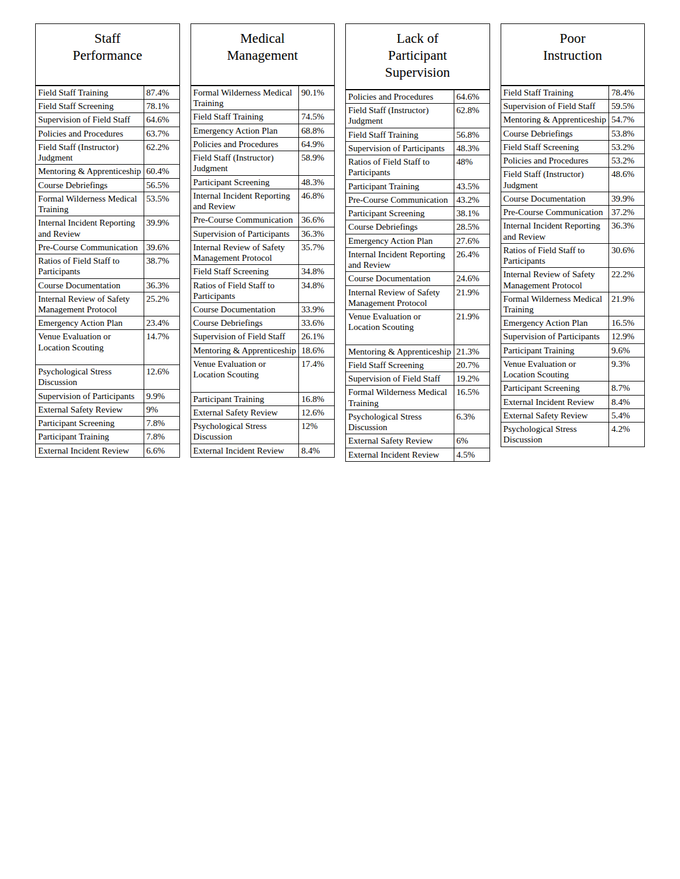Staff
Performance
| Field Staff Training | 87.4% |
| Field Staff Screening | 78.1% |
| Supervision of Field Staff | 64.6% |
| Policies and Procedures | 63.7% |
| Field Staff (Instructor) Judgment | 62.2% |
| Mentoring & Apprenticeship | 60.4% |
| Course Debriefings | 56.5% |
| Formal Wilderness Medical Training | 53.5% |
| Internal Incident Reporting and Review | 39.9% |
| Pre-Course Communication | 39.6% |
| Ratios of Field Staff to Participants | 38.7% |
| Course Documentation | 36.3% |
| Internal Review of Safety Management Protocol | 25.2% |
| Emergency Action Plan | 23.4% |
| Venue Evaluation or Location Scouting | 14.7% |
| Psychological Stress Discussion | 12.6% |
| Supervision of Participants | 9.9% |
| External Safety Review | 9% |
| Participant Screening | 7.8% |
| Participant Training | 7.8% |
| External Incident Review | 6.6% |
Medical
Management
| Formal Wilderness Medical Training | 90.1% |
| Field Staff Training | 74.5% |
| Emergency Action Plan | 68.8% |
| Policies and Procedures | 64.9% |
| Field Staff (Instructor) Judgment | 58.9% |
| Participant Screening | 48.3% |
| Internal Incident Reporting and Review | 46.8% |
| Pre-Course Communication | 36.6% |
| Supervision of Participants | 36.3% |
| Internal Review of Safety Management Protocol | 35.7% |
| Field Staff Screening | 34.8% |
| Ratios of Field Staff to Participants | 34.8% |
| Course Documentation | 33.9% |
| Course Debriefings | 33.6% |
| Supervision of Field Staff | 26.1% |
| Mentoring & Apprenticeship | 18.6% |
| Venue Evaluation or Location Scouting | 17.4% |
| Participant Training | 16.8% |
| External Safety Review | 12.6% |
| Psychological Stress Discussion | 12% |
| External Incident Review | 8.4% |
Lack of
Participant
Supervision
| Policies and Procedures | 64.6% |
| Field Staff (Instructor) Judgment | 62.8% |
| Field Staff Training | 56.8% |
| Supervision of Participants | 48.3% |
| Ratios of Field Staff to Participants | 48% |
| Participant Training | 43.5% |
| Pre-Course Communication | 43.2% |
| Participant Screening | 38.1% |
| Course Debriefings | 28.5% |
| Emergency Action Plan | 27.6% |
| Internal Incident Reporting and Review | 26.4% |
| Course Documentation | 24.6% |
| Internal Review of Safety Management Protocol | 21.9% |
| Venue Evaluation or Location Scouting | 21.9% |
| Mentoring & Apprenticeship | 21.3% |
| Field Staff Screening | 20.7% |
| Supervision of Field Staff | 19.2% |
| Formal Wilderness Medical Training | 16.5% |
| Psychological Stress Discussion | 6.3% |
| External Safety Review | 6% |
| External Incident Review | 4.5% |
Poor
Instruction
| Field Staff Training | 78.4% |
| Supervision of Field Staff | 59.5% |
| Mentoring & Apprenticeship | 54.7% |
| Course Debriefings | 53.8% |
| Field Staff Screening | 53.2% |
| Policies and Procedures | 53.2% |
| Field Staff (Instructor) Judgment | 48.6% |
| Course Documentation | 39.9% |
| Pre-Course Communication | 37.2% |
| Internal Incident Reporting and Review | 36.3% |
| Ratios of Field Staff to Participants | 30.6% |
| Internal Review of Safety Management Protocol | 22.2% |
| Formal Wilderness Medical Training | 21.9% |
| Emergency Action Plan | 16.5% |
| Supervision of Participants | 12.9% |
| Participant Training | 9.6% |
| Venue Evaluation or Location Scouting | 9.3% |
| Participant Screening | 8.7% |
| External Incident Review | 8.4% |
| External Safety Review | 5.4% |
| Psychological Stress Discussion | 4.2% |